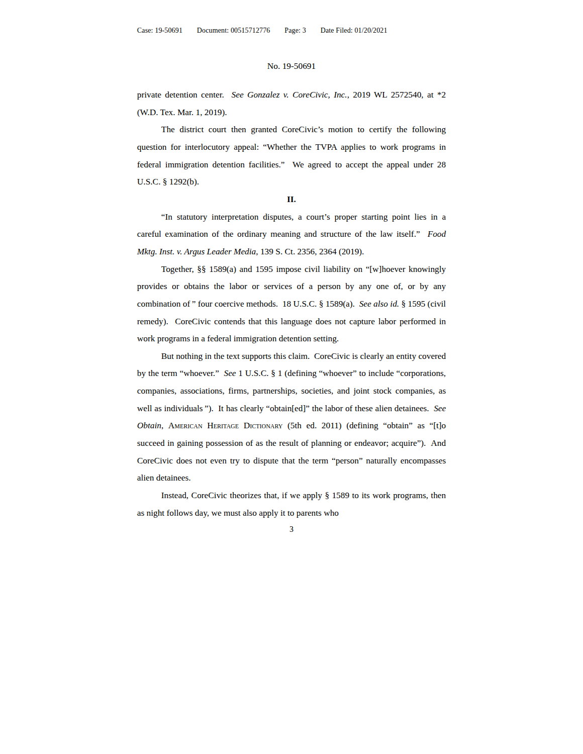Case: 19-50691 Document: 00515712776 Page: 3 Date Filed: 01/20/2021
No. 19-50691
private detention center. See Gonzalez v. CoreCivic, Inc., 2019 WL 2572540, at *2 (W.D. Tex. Mar. 1, 2019).
The district court then granted CoreCivic’s motion to certify the following question for interlocutory appeal: “Whether the TVPA applies to work programs in federal immigration detention facilities.” We agreed to accept the appeal under 28 U.S.C. § 1292(b).
II.
“In statutory interpretation disputes, a court’s proper starting point lies in a careful examination of the ordinary meaning and structure of the law itself.” Food Mktg. Inst. v. Argus Leader Media, 139 S. Ct. 2356, 2364 (2019).
Together, §§ 1589(a) and 1595 impose civil liability on “[w]hoever knowingly provides or obtains the labor or services of a person by any one of, or by any combination of ” four coercive methods. 18 U.S.C. § 1589(a). See also id. § 1595 (civil remedy). CoreCivic contends that this language does not capture labor performed in work programs in a federal immigration detention setting.
But nothing in the text supports this claim. CoreCivic is clearly an entity covered by the term “whoever.” See 1 U.S.C. § 1 (defining “whoever” to include “corporations, companies, associations, firms, partnerships, societies, and joint stock companies, as well as individuals ”). It has clearly “obtain[ed]” the labor of these alien detainees. See Obtain, American Heritage Dictionary (5th ed. 2011) (defining “obtain” as “[t]o succeed in gaining possession of as the result of planning or endeavor; acquire”). And CoreCivic does not even try to dispute that the term “person” naturally encompasses alien detainees.
Instead, CoreCivic theorizes that, if we apply § 1589 to its work programs, then as night follows day, we must also apply it to parents who
3